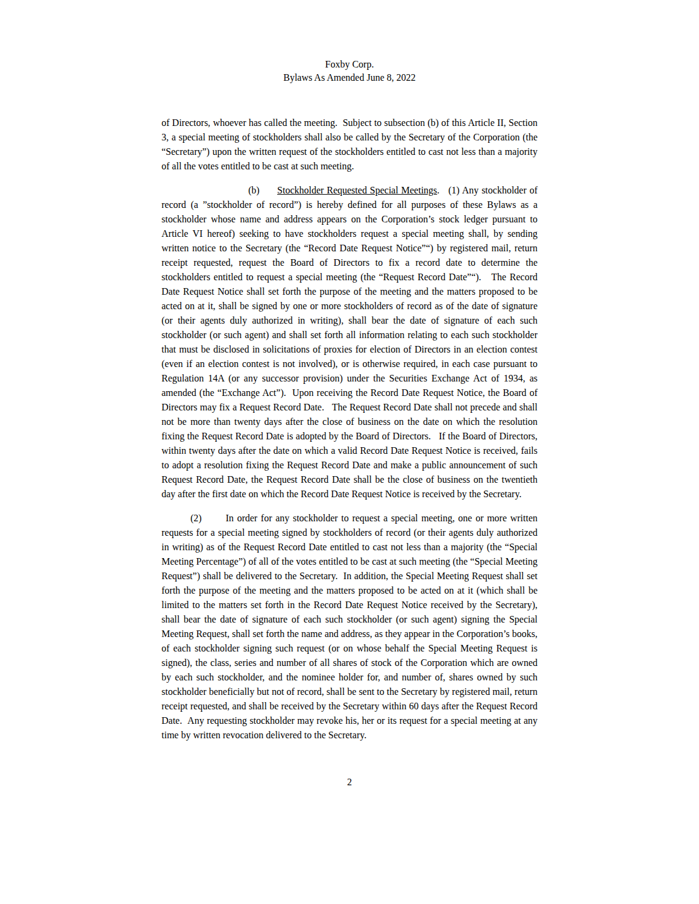Foxby Corp.
Bylaws As Amended June 8, 2022
of Directors, whoever has called the meeting. Subject to subsection (b) of this Article II, Section 3, a special meeting of stockholders shall also be called by the Secretary of the Corporation (the “Secretary”) upon the written request of the stockholders entitled to cast not less than a majority of all the votes entitled to be cast at such meeting.
(b) Stockholder Requested Special Meetings. (1) Any stockholder of record (a ”stockholder of record”) is hereby defined for all purposes of these Bylaws as a stockholder whose name and address appears on the Corporation’s stock ledger pursuant to Article VI hereof) seeking to have stockholders request a special meeting shall, by sending written notice to the Secretary (the “Record Date Request Notice”“) by registered mail, return receipt requested, request the Board of Directors to fix a record date to determine the stockholders entitled to request a special meeting (the “Request Record Date”“). The Record Date Request Notice shall set forth the purpose of the meeting and the matters proposed to be acted on at it, shall be signed by one or more stockholders of record as of the date of signature (or their agents duly authorized in writing), shall bear the date of signature of each such stockholder (or such agent) and shall set forth all information relating to each such stockholder that must be disclosed in solicitations of proxies for election of Directors in an election contest (even if an election contest is not involved), or is otherwise required, in each case pursuant to Regulation 14A (or any successor provision) under the Securities Exchange Act of 1934, as amended (the “Exchange Act”). Upon receiving the Record Date Request Notice, the Board of Directors may fix a Request Record Date. The Request Record Date shall not precede and shall not be more than twenty days after the close of business on the date on which the resolution fixing the Request Record Date is adopted by the Board of Directors. If the Board of Directors, within twenty days after the date on which a valid Record Date Request Notice is received, fails to adopt a resolution fixing the Request Record Date and make a public announcement of such Request Record Date, the Request Record Date shall be the close of business on the twentieth day after the first date on which the Record Date Request Notice is received by the Secretary.
(2) In order for any stockholder to request a special meeting, one or more written requests for a special meeting signed by stockholders of record (or their agents duly authorized in writing) as of the Request Record Date entitled to cast not less than a majority (the “Special Meeting Percentage”) of all of the votes entitled to be cast at such meeting (the “Special Meeting Request”) shall be delivered to the Secretary. In addition, the Special Meeting Request shall set forth the purpose of the meeting and the matters proposed to be acted on at it (which shall be limited to the matters set forth in the Record Date Request Notice received by the Secretary), shall bear the date of signature of each such stockholder (or such agent) signing the Special Meeting Request, shall set forth the name and address, as they appear in the Corporation’s books, of each stockholder signing such request (or on whose behalf the Special Meeting Request is signed), the class, series and number of all shares of stock of the Corporation which are owned by each such stockholder, and the nominee holder for, and number of, shares owned by such stockholder beneficially but not of record, shall be sent to the Secretary by registered mail, return receipt requested, and shall be received by the Secretary within 60 days after the Request Record Date. Any requesting stockholder may revoke his, her or its request for a special meeting at any time by written revocation delivered to the Secretary.
2